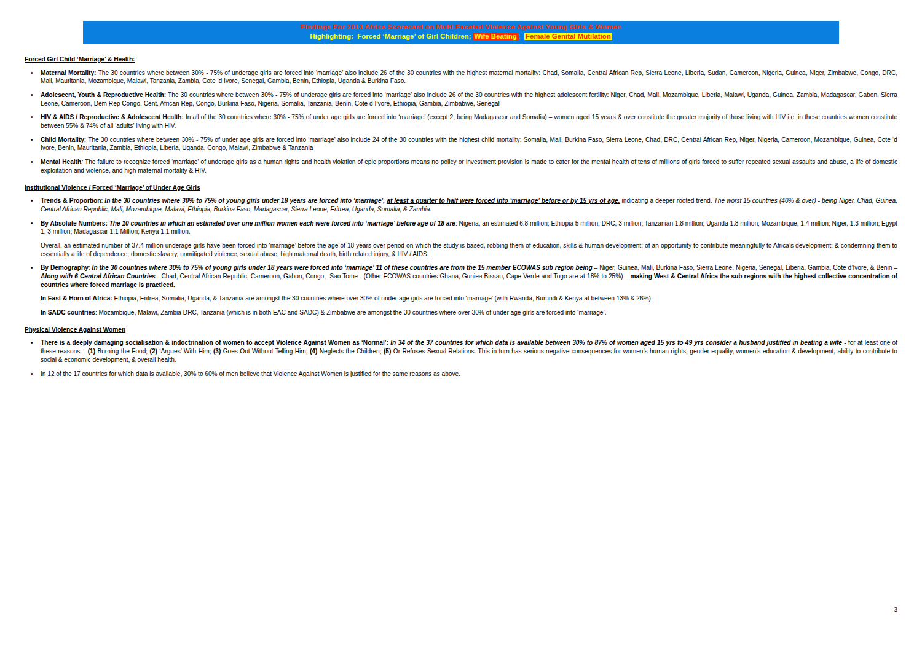Findings For 2013 Africa Scorecard on Multi-Faceted Violence Against Young Girls & Women
Highlighting: Forced ‘Marriage’ of Girl Children; Wife Beating; Female Genital Mutilation
Forced Girl Child ‘Marriage’ & Health:
Maternal Mortality: The 30 countries where between 30% - 75% of underage girls are forced into ‘marriage’ also include 26 of the 30 countries with the highest maternal mortality: Chad, Somalia, Central African Rep, Sierra Leone, Liberia, Sudan, Cameroon, Nigeria, Guinea, Niger, Zimbabwe, Congo, DRC, Mali, Mauritania, Mozambique, Malawi, Tanzania, Zambia, Cote ‘d Ivore, Senegal, Gambia, Benin, Ethiopia, Uganda & Burkina Faso.
Adolescent, Youth & Reproductive Health: The 30 countries where between 30% - 75% of underage girls are forced into ‘marriage’ also include 26 of the 30 countries with the highest adolescent fertility: Niger, Chad, Mali, Mozambique, Liberia, Malawi, Uganda, Guinea, Zambia, Madagascar, Gabon, Sierra Leone, Cameroon, Dem Rep Congo, Cent. African Rep, Congo, Burkina Faso, Nigeria, Somalia, Tanzania, Benin, Cote d I’vore, Ethiopia, Gambia, Zimbabwe, Senegal
HIV & AIDS / Reproductive & Adolescent Health: In all of the 30 countries where 30% - 75% of under age girls are forced into ‘marriage’ (except 2, being Madagascar and Somalia) – women aged 15 years & over constitute the greater majority of those living with HIV i.e. in these countries women constitute between 55% & 74% of all ‘adults’ living with HIV.
Child Mortality: The 30 countries where between 30% - 75% of under age girls are forced into ‘marriage’ also include 24 of the 30 countries with the highest child mortality: Somalia, Mali, Burkina Faso, Sierra Leone, Chad, DRC, Central African Rep, Niger, Nigeria, Cameroon, Mozambique, Guinea, Cote ‘d Ivore, Benin, Mauritania, Zambia, Ethiopia, Liberia, Uganda, Congo, Malawi, Zimbabwe & Tanzania
Mental Health: The failure to recognize forced ‘marriage’ of underage girls as a human rights and health violation of epic proportions means no policy or investment provision is made to cater for the mental health of tens of millions of girls forced to suffer repeated sexual assaults and abuse, a life of domestic exploitation and violence, and high maternal mortality & HIV.
Institutional Violence / Forced ‘Marriage’ of Under Age Girls
Trends & Proportion: In the 30 countries where 30% to 75% of young girls under 18 years are forced into ‘marriage’, at least a quarter to half were forced into ‘marriage’ before or by 15 yrs of age, indicating a deeper rooted trend. The worst 15 countries (40% & over) - being Niger, Chad, Guinea, Central African Republic, Mali, Mozambique, Malawi, Ethiopia, Burkina Faso, Madagascar, Sierra Leone, Eritrea, Uganda, Somalia, & Zambia.
By Absolute Numbers: The 10 countries in which an estimated over one million women each were forced into ‘marriage’ before age of 18 are: Nigeria, an estimated 6.8 million; Ethiopia 5 million; DRC, 3 million; Tanzanian 1.8 million; Uganda 1.8 million; Mozambique, 1.4 million; Niger, 1.3 million; Egypt 1. 3 million; Madagascar 1.1 Million; Kenya 1.1 million.
Overall, an estimated number of 37.4 million underage girls have been forced into ‘marriage’ before the age of 18 years over period on which the study is based, robbing them of education, skills & human development; of an opportunity to contribute meaningfully to Africa’s development; & condemning them to essentially a life of dependence, domestic slavery, unmitigated violence, sexual abuse, high maternal death, birth related injury, & HIV / AIDS.
By Demography: In the 30 countries where 30% to 75% of young girls under 18 years were forced into ‘marriage’ 11 of these countries are from the 15 member ECOWAS sub region being – Niger, Guinea, Mali, Burkina Faso, Sierra Leone, Nigeria, Senegal, Liberia, Gambia, Cote d’Ivore, & Benin – Along with 6 Central African Countries - Chad, Central African Republic, Cameroon, Gabon, Congo, Sao Tome - (Other ECOWAS countries Ghana, Guniea Bissau, Cape Verde and Togo are at 18% to 25%) – making West & Central Africa the sub regions with the highest collective concentration of countries where forced marriage is practiced.
In East & Horn of Africa: Ethiopia, Eritrea, Somalia, Uganda, & Tanzania are amongst the 30 countries where over 30% of under age girls are forced into ‘marriage’ (with Rwanda, Burundi & Kenya at between 13% & 26%).
In SADC countries: Mozambique, Malawi, Zambia DRC, Tanzania (which is in both EAC and SADC) & Zimbabwe are amongst the 30 countries where over 30% of under age girls are forced into ‘marriage’.
Physical Violence Against Women
There is a deeply damaging socialisation & indoctrination of women to accept Violence Against Women as ‘Normal’: In 34 of the 37 countries for which data is available between 30% to 87% of women aged 15 yrs to 49 yrs consider a husband justified in beating a wife - for at least one of these reasons – (1) Burning the Food; (2) ‘Argues’ With Him; (3) Goes Out Without Telling Him; (4) Neglects the Children; (5) Or Refuses Sexual Relations. This in turn has serious negative consequences for women’s human rights, gender equality, women’s education & development, ability to contribute to social & economic development, & overall health.
In 12 of the 17 countries for which data is available, 30% to 60% of men believe that Violence Against Women is justified for the same reasons as above.
3